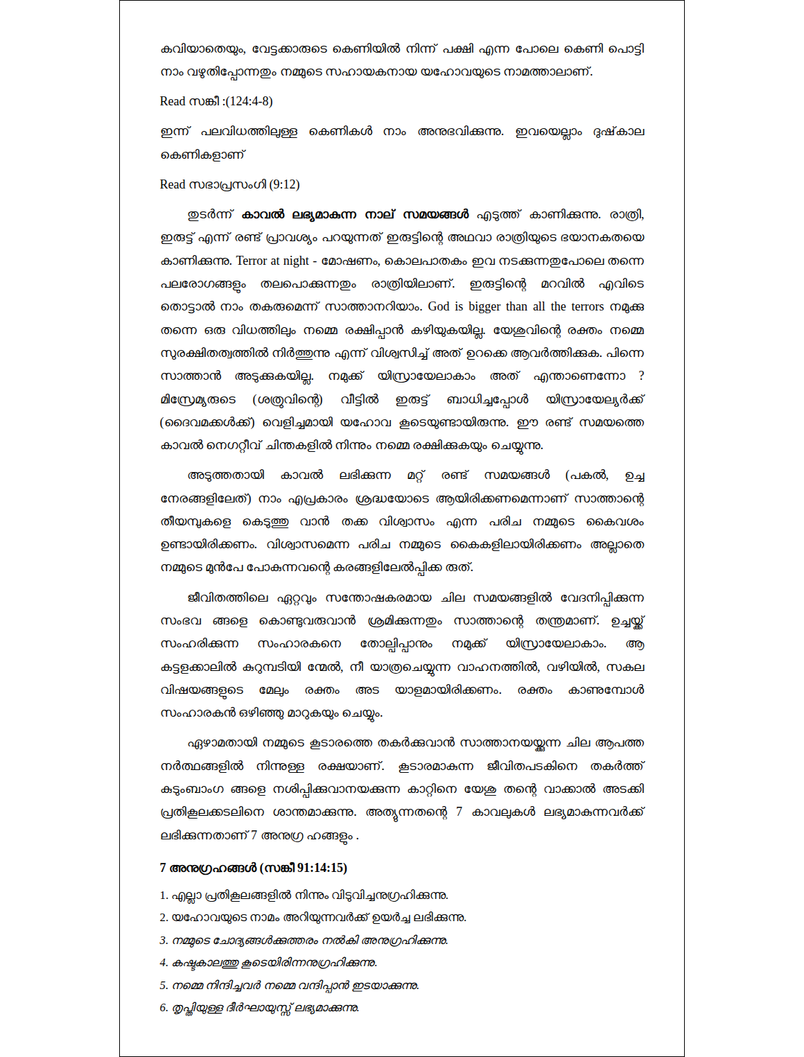കവിയാതെയും, വേട്ടക്കാരുടെ കെണിയിൽ നിന്ന് പക്ഷി എന്ന പോലെ കെണി പൊട്ടി നാം വഴുതിപ്പോന്നതും നമ്മുടെ സഹായകനായ യഹോവയുടെ നാമത്താലാണ്.
Read സങ്കീ :(124:4-8)
ഇന്ന് പലവിധത്തിലുള്ള കെണികൾ നാം അനുഭവിക്കുന്നു. ഇവയെല്ലാം ദുഷ്‌കാല കെണികളാണ്
Read സഭാപ്രസംഗി (9:12)
തുടർന്ന് കാവൽ ലഭ്യമാകുന്ന നാല് സമയങ്ങൾ എടുത്ത് കാണിക്കുന്നു. രാത്രി, ഇരുട്ട് എന്ന് രണ്ട് പ്രാവശ്യം പറയുന്നത് ഇരുട്ടിന്റെ അഥവാ രാത്രിയുടെ ഭയാനകതയെ കാണിക്കുന്നു. Terror at night - മോഷണം, കൊലപാതകം ഇവ നടക്കുന്നതുപോലെ തന്നെ പലരോഗങ്ങളും തലപൊക്കുന്നതും രാത്രിയിലാണ്. ഇരുട്ടിന്റെ മറവിൽ എവിടെ തൊട്ടാൽ നാം തകരുമെന്ന് സാത്താനറിയാം. God is bigger than all the terrors നമുക്കു തന്നെ ഒരു വിധത്തിലും നമ്മെ രക്ഷിപ്പാൻ കഴിയുകയില്ല. യേശുവിന്റെ രക്തം നമ്മെ സുരക്ഷിതത്വത്തിൽ നിർത്തുന്നു എന്ന് വിശ്വസിച്ച് അത് ഉറക്കെ ആവർത്തിക്കുക. പിന്നെ സാത്താൻ അടുക്കുകയില്ല. നമുക്ക് യിസ്രായേലാകാം അത് എന്താണെന്നോ ? മിസ്രേമ്യരുടെ (ശത്രുവിന്റെ) വീട്ടിൽ ഇരുട്ട് ബാധിച്ചപ്പോൾ യിസ്രായേല്യർക്ക് (ദൈവമക്കൾക്ക്) വെളിച്ചമായി യഹോവ കൂടെയുണ്ടായിരുന്നു. ഈ രണ്ട് സമയത്തെ കാവൽ നെഗറ്റീവ് ചിന്തകളിൽ നിന്നും നമ്മെ രക്ഷിക്കുകയും ചെയ്യുന്നു.
അടുത്തതായി കാവൽ ലഭിക്കുന്ന മറ്റ് രണ്ട് സമയങ്ങൾ (പകൽ, ഉച്ച നേരങ്ങളിലേത്) നാം എപ്രകാരം ശ്രദ്ധയോടെ ആയിരിക്കണമെന്നാണ് സാത്താന്റെ തീയമ്പുകളെ കെടുത്തു വാൻ തക്ക വിശ്വാസം എന്ന പരിച നമ്മുടെ കൈവശം ഉണ്ടായിരിക്കണം. വിശ്വാസമെന്ന പരിച നമ്മുടെ കൈകളിലായിരിക്കണം അല്ലാതെ നമ്മുടെ മുൻപേ പോകുന്നവന്റെ കരങ്ങളിലേൽപ്പിക്ക രുത്.
ജീവിതത്തിലെ ഏറ്റവും സന്തോഷകരമായ ചില സമയങ്ങളിൽ വേദനിപ്പിക്കുന്ന സംഭവ ങ്ങളെ കൊണ്ടുവരുവാൻ ശ്രമിക്കുന്നതും സാത്താന്റെ തന്ത്രമാണ്. ഉച്ചയ്ക്ക് സംഹരിക്കുന്ന സംഹാരകനെ തോല്പിപ്പാനും നമുക്ക് യിസ്രായേലാകാം. ആ കട്ടളക്കാലിൽ കുറുമ്പടിയി ന്മേൽ, നീ യാത്രചെയ്യുന്ന വാഹനത്തിൽ, വഴിയിൽ, സകല വിഷയങ്ങളുടെ മേലും രക്തം അട യാളമായിരിക്കണം. രക്തം കാണുമ്പോൾ സംഹാരകൻ ഒഴിഞ്ഞു മാറുകയും ചെയ്യും.
ഏഴാമതായി നമ്മുടെ കൂടാരത്തെ തകർക്കുവാൻ സാത്താനയയ്ക്കുന്ന ചില ആപത്ത നർത്ഥങ്ങളിൽ നിന്നുള്ള രക്ഷയാണ്. കൂടാരമാകുന്ന ജീവിതപടകിനെ തകർത്ത് കുടുംബാംഗ ങ്ങളെ നശിപ്പിക്കുവാനയക്കുന്ന കാറ്റിനെ യേശു തന്റെ വാക്കാൽ അടക്കി പ്രതികൂലക്കടലിനെ ശാന്തമാക്കുന്നു. അത്യുന്നതന്റെ 7 കാവലുകൾ ലഭ്യമാകുന്നവർക്ക് ലഭിക്കുന്നതാണ് 7 അനുഗ്ര ഹങ്ങളും .
7 അനുഗ്രഹങ്ങൾ (സങ്കീ 91:14:15)
1. എല്ലാ പ്രതികൂലങ്ങളിൽ നിന്നും വിടുവിച്ചനുഗ്രഹിക്കുന്നു.
2. യഹോവയുടെ നാമം അറിയുന്നവർക്ക് ഉയർച്ച ലഭിക്കുന്നു.
3. നമ്മുടെ ചോദ്യങ്ങൾക്കുത്തരം നൽകി അനുഗ്രഹിക്കുന്നു.
4. കഷ്ടകാലത്തു കൂടെയിരിന്നനുഗ്രഹിക്കുന്നു.
5. നമ്മെ നിന്ദിച്ചവർ നമ്മെ വന്ദിപ്പാൻ ഇടയാക്കുന്നു.
6. തൃപ്തിയുള്ള ദീർഘായുസ്സ് ലഭ്യമാക്കുന്നു.